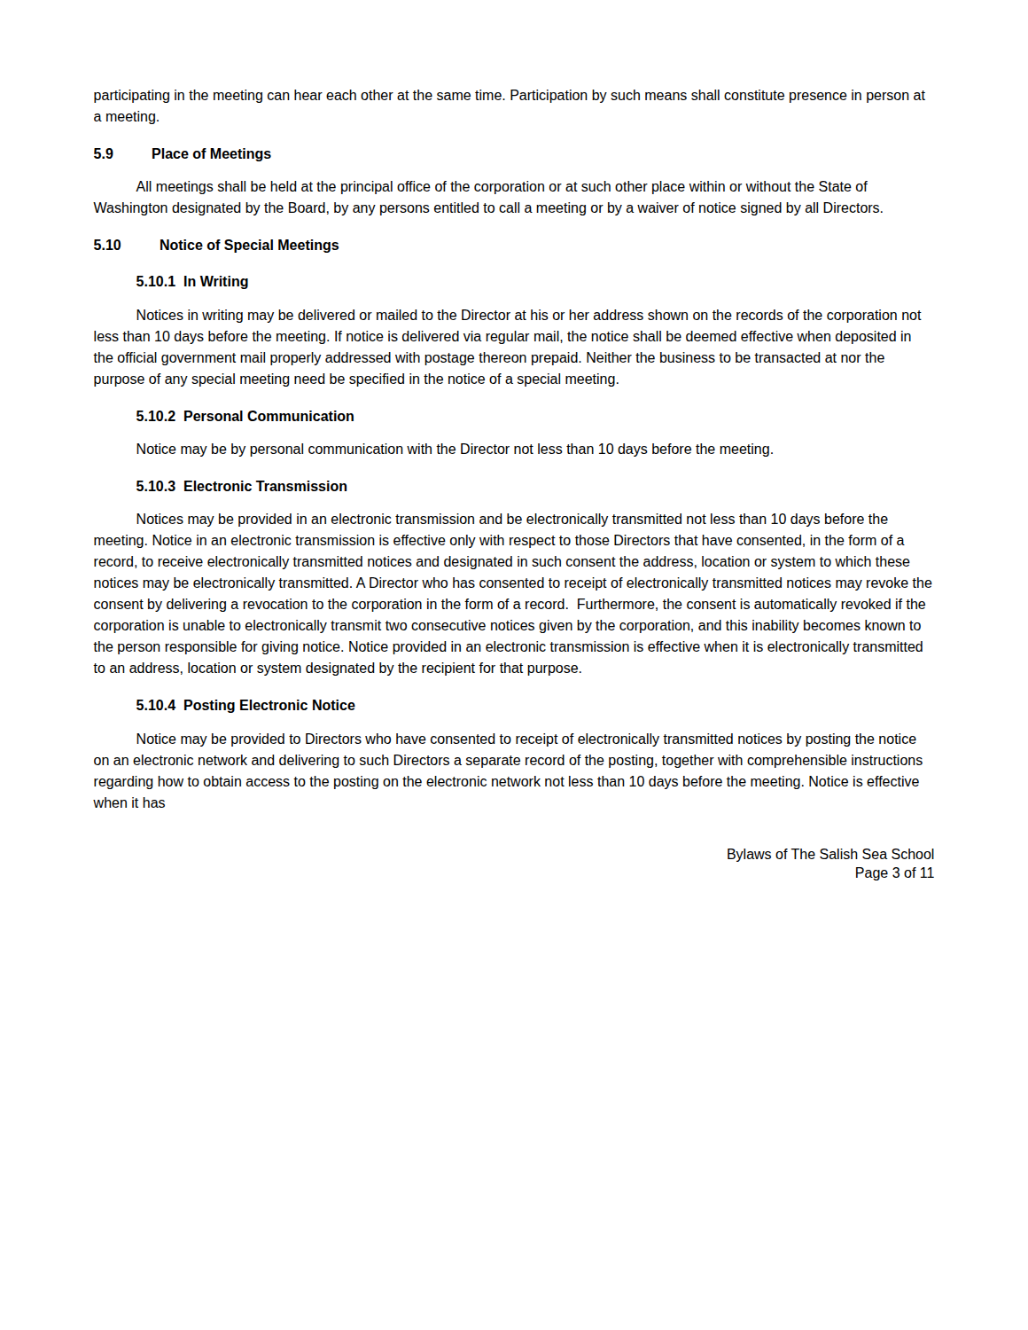participating in the meeting can hear each other at the same time. Participation by such means shall constitute presence in person at a meeting.
5.9 Place of Meetings
All meetings shall be held at the principal office of the corporation or at such other place within or without the State of Washington designated by the Board, by any persons entitled to call a meeting or by a waiver of notice signed by all Directors.
5.10 Notice of Special Meetings
5.10.1 In Writing
Notices in writing may be delivered or mailed to the Director at his or her address shown on the records of the corporation not less than 10 days before the meeting. If notice is delivered via regular mail, the notice shall be deemed effective when deposited in the official government mail properly addressed with postage thereon prepaid. Neither the business to be transacted at nor the purpose of any special meeting need be specified in the notice of a special meeting.
5.10.2 Personal Communication
Notice may be by personal communication with the Director not less than 10 days before the meeting.
5.10.3 Electronic Transmission
Notices may be provided in an electronic transmission and be electronically transmitted not less than 10 days before the meeting. Notice in an electronic transmission is effective only with respect to those Directors that have consented, in the form of a record, to receive electronically transmitted notices and designated in such consent the address, location or system to which these notices may be electronically transmitted. A Director who has consented to receipt of electronically transmitted notices may revoke the consent by delivering a revocation to the corporation in the form of a record. Furthermore, the consent is automatically revoked if the corporation is unable to electronically transmit two consecutive notices given by the corporation, and this inability becomes known to the person responsible for giving notice. Notice provided in an electronic transmission is effective when it is electronically transmitted to an address, location or system designated by the recipient for that purpose.
5.10.4 Posting Electronic Notice
Notice may be provided to Directors who have consented to receipt of electronically transmitted notices by posting the notice on an electronic network and delivering to such Directors a separate record of the posting, together with comprehensible instructions regarding how to obtain access to the posting on the electronic network not less than 10 days before the meeting. Notice is effective when it has
Bylaws of The Salish Sea School
Page 3 of 11